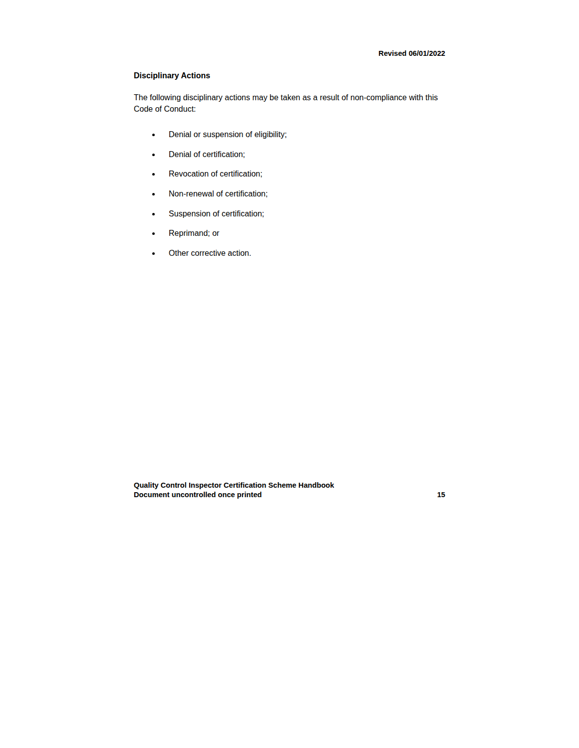Revised 06/01/2022
Disciplinary Actions
The following disciplinary actions may be taken as a result of non-compliance with this Code of Conduct:
Denial or suspension of eligibility;
Denial of certification;
Revocation of certification;
Non-renewal of certification;
Suspension of certification;
Reprimand; or
Other corrective action.
Quality Control Inspector Certification Scheme Handbook Document uncontrolled once printed 15